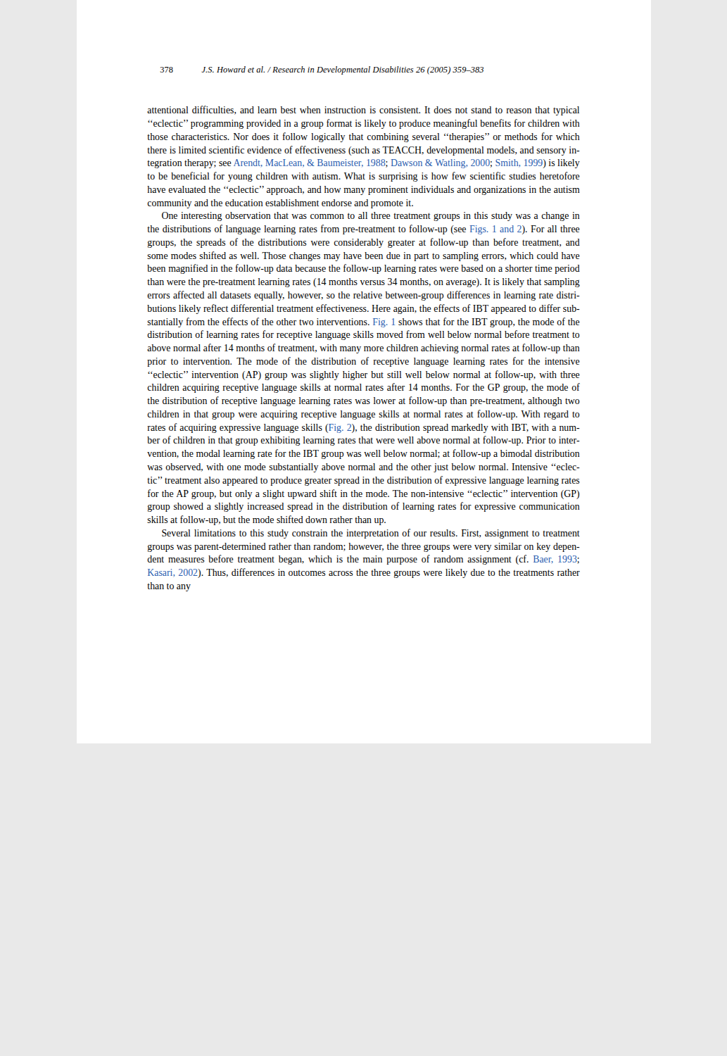378 J.S. Howard et al. / Research in Developmental Disabilities 26 (2005) 359–383
attentional difficulties, and learn best when instruction is consistent. It does not stand to reason that typical ‘‘eclectic’’ programming provided in a group format is likely to produce meaningful benefits for children with those characteristics. Nor does it follow logically that combining several ‘‘therapies’’ or methods for which there is limited scientific evidence of effectiveness (such as TEACCH, developmental models, and sensory integration therapy; see Arendt, MacLean, & Baumeister, 1988; Dawson & Watling, 2000; Smith, 1999) is likely to be beneficial for young children with autism. What is surprising is how few scientific studies heretofore have evaluated the ‘‘eclectic’’ approach, and how many prominent individuals and organizations in the autism community and the education establishment endorse and promote it.
One interesting observation that was common to all three treatment groups in this study was a change in the distributions of language learning rates from pre-treatment to follow-up (see Figs. 1 and 2). For all three groups, the spreads of the distributions were considerably greater at follow-up than before treatment, and some modes shifted as well. Those changes may have been due in part to sampling errors, which could have been magnified in the follow-up data because the follow-up learning rates were based on a shorter time period than were the pre-treatment learning rates (14 months versus 34 months, on average). It is likely that sampling errors affected all datasets equally, however, so the relative between-group differences in learning rate distributions likely reflect differential treatment effectiveness. Here again, the effects of IBT appeared to differ substantially from the effects of the other two interventions. Fig. 1 shows that for the IBT group, the mode of the distribution of learning rates for receptive language skills moved from well below normal before treatment to above normal after 14 months of treatment, with many more children achieving normal rates at follow-up than prior to intervention. The mode of the distribution of receptive language learning rates for the intensive ‘‘eclectic’’ intervention (AP) group was slightly higher but still well below normal at follow-up, with three children acquiring receptive language skills at normal rates after 14 months. For the GP group, the mode of the distribution of receptive language learning rates was lower at follow-up than pre-treatment, although two children in that group were acquiring receptive language skills at normal rates at follow-up. With regard to rates of acquiring expressive language skills (Fig. 2), the distribution spread markedly with IBT, with a number of children in that group exhibiting learning rates that were well above normal at follow-up. Prior to intervention, the modal learning rate for the IBT group was well below normal; at follow-up a bimodal distribution was observed, with one mode substantially above normal and the other just below normal. Intensive ‘‘eclectic’’ treatment also appeared to produce greater spread in the distribution of expressive language learning rates for the AP group, but only a slight upward shift in the mode. The non-intensive ‘‘eclectic’’ intervention (GP) group showed a slightly increased spread in the distribution of learning rates for expressive communication skills at follow-up, but the mode shifted down rather than up.
Several limitations to this study constrain the interpretation of our results. First, assignment to treatment groups was parent-determined rather than random; however, the three groups were very similar on key dependent measures before treatment began, which is the main purpose of random assignment (cf. Baer, 1993; Kasari, 2002). Thus, differences in outcomes across the three groups were likely due to the treatments rather than to any